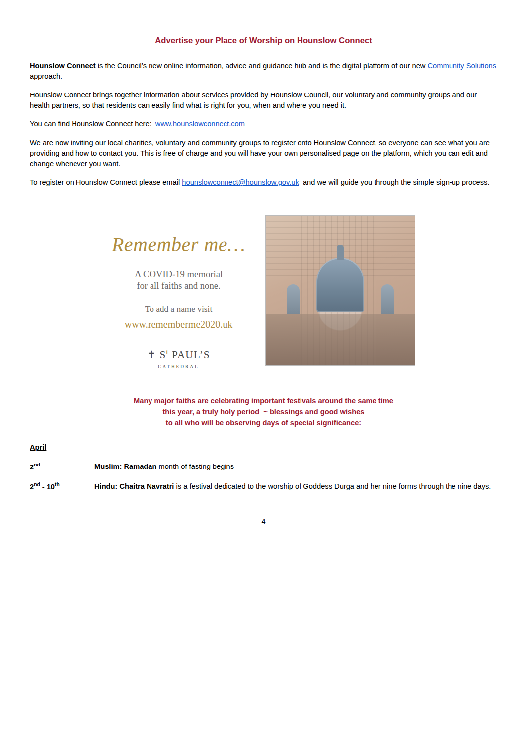Advertise your Place of Worship on Hounslow Connect
Hounslow Connect is the Council’s new online information, advice and guidance hub and is the digital platform of our new Community Solutions approach.
Hounslow Connect brings together information about services provided by Hounslow Council, our voluntary and community groups and our health partners, so that residents can easily find what is right for you, when and where you need it.
You can find Hounslow Connect here: www.hounslowconnect.com
We are now inviting our local charities, voluntary and community groups to register onto Hounslow Connect, so everyone can see what you are providing and how to contact you. This is free of charge and you will have your own personalised page on the platform, which you can edit and change whenever you want.
To register on Hounslow Connect please email hounslowconnect@hounslow.gov.uk and we will guide you through the simple sign-up process.
Remember me…
A COVID-19 memorial
for all faiths and none.
To add a name visit
www.rememberme2020.uk
✝ St PAUL’SCATHEDRAL
Many major faiths are celebrating important festivals around the same time
this year, a truly holy period ~ blessings and good wishes
to all who will be observing days of special significance:
April
| 2 nd | Muslim: Ramadan month of fasting begins |
| 2 nd - 10 th | Hindu: Chaitra Navratri is a festival dedicated to the worship of Goddess Durga and her nine forms through the nine days. |
4